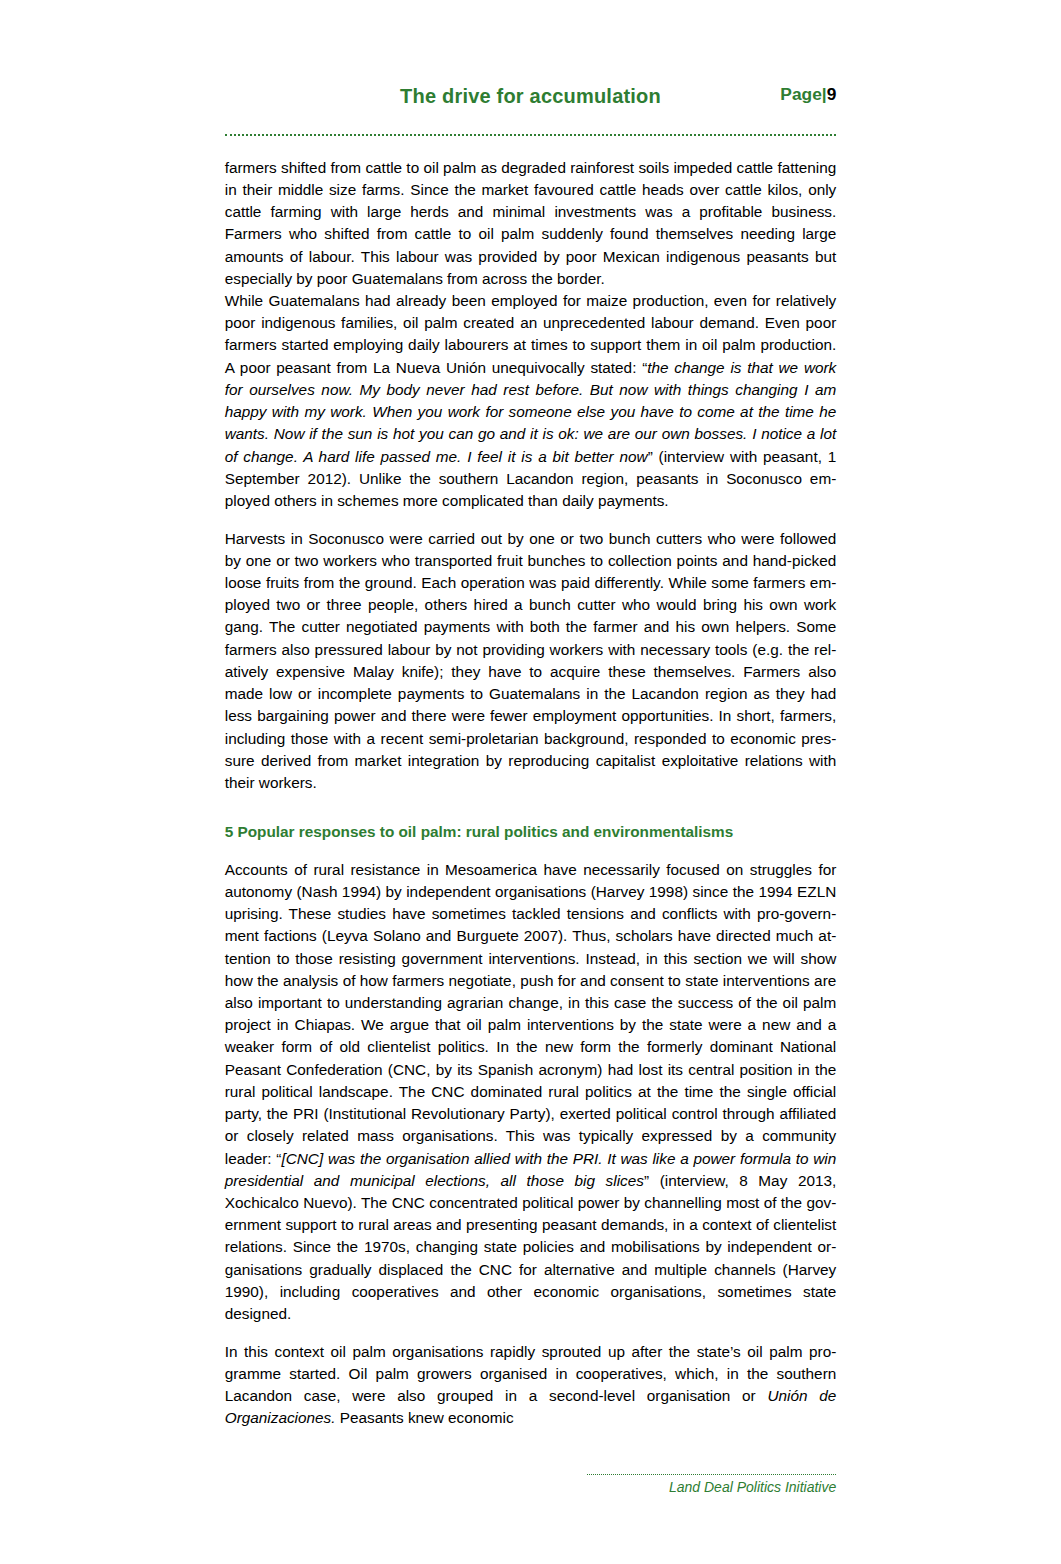The drive for accumulation
Page|9
farmers shifted from cattle to oil palm as degraded rainforest soils impeded cattle fattening in their middle size farms. Since the market favoured cattle heads over cattle kilos, only cattle farming with large herds and minimal investments was a profitable business. Farmers who shifted from cattle to oil palm suddenly found themselves needing large amounts of labour. This labour was provided by poor Mexican indigenous peasants but especially by poor Guatemalans from across the border.
While Guatemalans had already been employed for maize production, even for relatively poor indigenous families, oil palm created an unprecedented labour demand. Even poor farmers started employing daily labourers at times to support them in oil palm production. A poor peasant from La Nueva Unión unequivocally stated: “the change is that we work for ourselves now. My body never had rest before. But now with things changing I am happy with my work. When you work for someone else you have to come at the time he wants. Now if the sun is hot you can go and it is ok: we are our own bosses. I notice a lot of change. A hard life passed me. I feel it is a bit better now” (interview with peasant, 1 September 2012). Unlike the southern Lacandon region, peasants in Soconusco employed others in schemes more complicated than daily payments.
Harvests in Soconusco were carried out by one or two bunch cutters who were followed by one or two workers who transported fruit bunches to collection points and hand-picked loose fruits from the ground. Each operation was paid differently. While some farmers employed two or three people, others hired a bunch cutter who would bring his own work gang. The cutter negotiated payments with both the farmer and his own helpers. Some farmers also pressured labour by not providing workers with necessary tools (e.g. the relatively expensive Malay knife); they have to acquire these themselves. Farmers also made low or incomplete payments to Guatemalans in the Lacandon region as they had less bargaining power and there were fewer employment opportunities. In short, farmers, including those with a recent semi-proletarian background, responded to economic pressure derived from market integration by reproducing capitalist exploitative relations with their workers.
5 Popular responses to oil palm: rural politics and environmentalisms
Accounts of rural resistance in Mesoamerica have necessarily focused on struggles for autonomy (Nash 1994) by independent organisations (Harvey 1998) since the 1994 EZLN uprising. These studies have sometimes tackled tensions and conflicts with pro-government factions (Leyva Solano and Burguete 2007). Thus, scholars have directed much attention to those resisting government interventions. Instead, in this section we will show how the analysis of how farmers negotiate, push for and consent to state interventions are also important to understanding agrarian change, in this case the success of the oil palm project in Chiapas. We argue that oil palm interventions by the state were a new and a weaker form of old clientelist politics. In the new form the formerly dominant National Peasant Confederation (CNC, by its Spanish acronym) had lost its central position in the rural political landscape. The CNC dominated rural politics at the time the single official party, the PRI (Institutional Revolutionary Party), exerted political control through affiliated or closely related mass organisations. This was typically expressed by a community leader: “[CNC] was the organisation allied with the PRI. It was like a power formula to win presidential and municipal elections, all those big slices” (interview, 8 May 2013, Xochicalco Nuevo). The CNC concentrated political power by channelling most of the government support to rural areas and presenting peasant demands, in a context of clientelist relations. Since the 1970s, changing state policies and mobilisations by independent organisations gradually displaced the CNC for alternative and multiple channels (Harvey 1990), including cooperatives and other economic organisations, sometimes state designed.
In this context oil palm organisations rapidly sprouted up after the state’s oil palm programme started. Oil palm growers organised in cooperatives, which, in the southern Lacandon case, were also grouped in a second-level organisation or Unión de Organizaciones. Peasants knew economic
Land Deal Politics Initiative